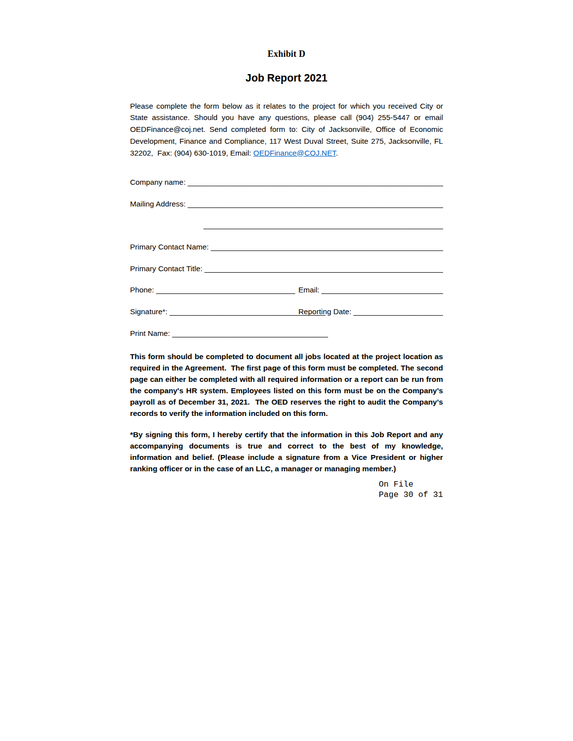Exhibit D
Job Report 2021
Please complete the form below as it relates to the project for which you received City or State assistance. Should you have any questions, please call (904) 255-5447 or email OEDFinance@coj.net. Send completed form to: City of Jacksonville, Office of Economic Development, Finance and Compliance, 117 West Duval Street, Suite 275, Jacksonville, FL 32202, Fax: (904) 630-1019, Email: OEDFinance@COJ.NET.
Company name: _______________________________________________________________________________
Mailing Address: ______________________________________________________________________________
_____________________________________________________________________________
Primary Contact Name: _________________________________________________________________
Primary Contact Title: ___________________________________________________________________
Phone: _________________________________Email: _______________________________________________
Signature*: _____________________________________Reporting Date: ___________________________________
Print Name: _____________________________________
This form should be completed to document all jobs located at the project location as required in the Agreement. The first page of this form must be completed. The second page can either be completed with all required information or a report can be run from the company's HR system. Employees listed on this form must be on the Company's payroll as of December 31, 2021. The OED reserves the right to audit the Company's records to verify the information included on this form.
*By signing this form, I hereby certify that the information in this Job Report and any accompanying documents is true and correct to the best of my knowledge, information and belief. (Please include a signature from a Vice President or higher ranking officer or in the case of an LLC, a manager or managing member.)
On File
Page 30 of 31